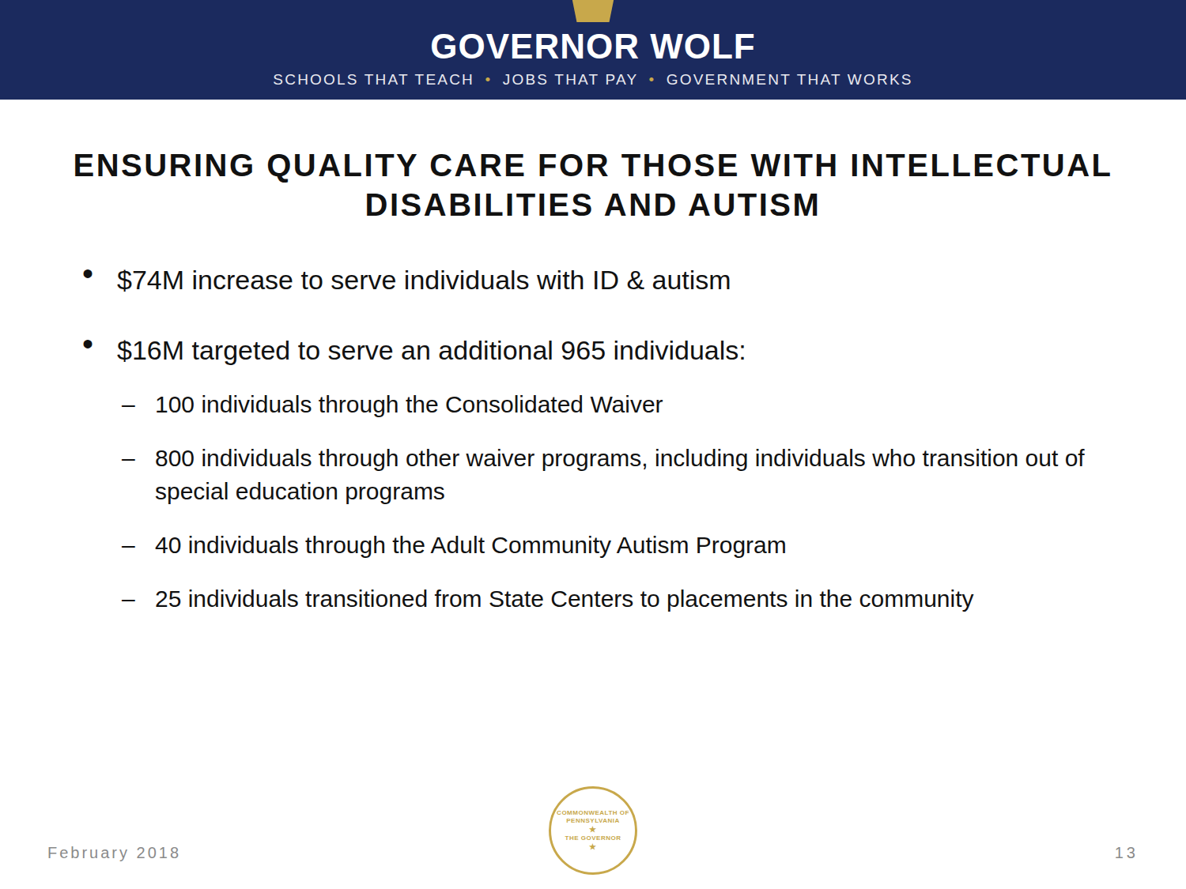GOVERNOR WOLF
SCHOOLS THAT TEACH • JOBS THAT PAY • GOVERNMENT THAT WORKS
Ensuring Quality Care for Those with Intellectual Disabilities and Autism
$74M increase to serve individuals with ID & autism
$16M targeted to serve an additional 965 individuals:
100 individuals through the Consolidated Waiver
800 individuals through other waiver programs, including individuals who transition out of special education programs
40 individuals through the Adult Community Autism Program
25 individuals transitioned from State Centers to placements in the community
February 2018
Commonwealth of Pennsylvania
★ The Governor ★
13